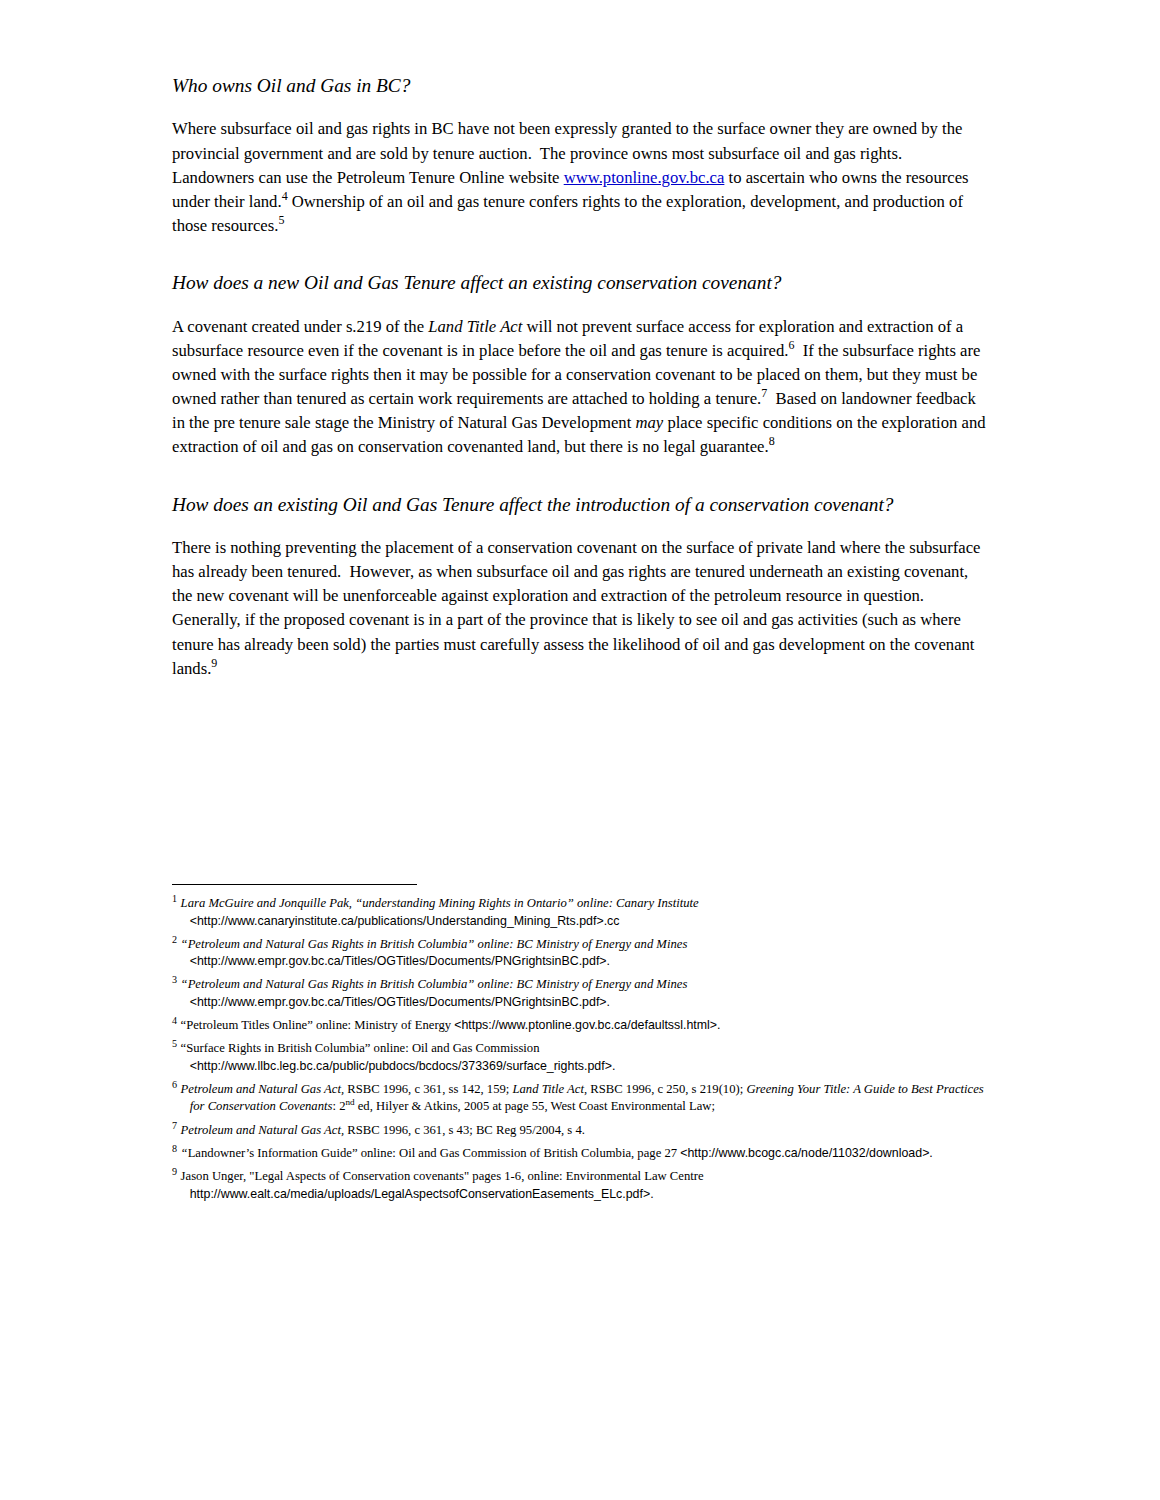Who owns Oil and Gas in BC?
Where subsurface oil and gas rights in BC have not been expressly granted to the surface owner they are owned by the provincial government and are sold by tenure auction. The province owns most subsurface oil and gas rights. Landowners can use the Petroleum Tenure Online website www.ptonline.gov.bc.ca to ascertain who owns the resources under their land.4 Ownership of an oil and gas tenure confers rights to the exploration, development, and production of those resources.5
How does a new Oil and Gas Tenure affect an existing conservation covenant?
A covenant created under s.219 of the Land Title Act will not prevent surface access for exploration and extraction of a subsurface resource even if the covenant is in place before the oil and gas tenure is acquired.6 If the subsurface rights are owned with the surface rights then it may be possible for a conservation covenant to be placed on them, but they must be owned rather than tenured as certain work requirements are attached to holding a tenure.7 Based on landowner feedback in the pre tenure sale stage the Ministry of Natural Gas Development may place specific conditions on the exploration and extraction of oil and gas on conservation covenanted land, but there is no legal guarantee.8
How does an existing Oil and Gas Tenure affect the introduction of a conservation covenant?
There is nothing preventing the placement of a conservation covenant on the surface of private land where the subsurface has already been tenured. However, as when subsurface oil and gas rights are tenured underneath an existing covenant, the new covenant will be unenforceable against exploration and extraction of the petroleum resource in question. Generally, if the proposed covenant is in a part of the province that is likely to see oil and gas activities (such as where tenure has already been sold) the parties must carefully assess the likelihood of oil and gas development on the covenant lands.9
1 Lara McGuire and Jonquille Pak, “understanding Mining Rights in Ontario” online: Canary Institute
<http://www.canaryinstitute.ca/publications/Understanding_Mining_Rts.pdf>.cc
2“Petroleum and Natural Gas Rights in British Columbia” online: BC Ministry of Energy and Mines
<http://www.empr.gov.bc.ca/Titles/OGTitles/Documents/PNGrightsinBC.pdf>.
3“Petroleum and Natural Gas Rights in British Columbia” online: BC Ministry of Energy and Mines
<http://www.empr.gov.bc.ca/Titles/OGTitles/Documents/PNGrightsinBC.pdf>.
4“Petroleum Titles Online” online: Ministry of Energy <https://www.ptonline.gov.bc.ca/defaultssl.html>.
5“Surface Rights in British Columbia” online: Oil and Gas Commission
<http://www.llbc.leg.bc.ca/public/pubdocs/bcdocs/373369/surface_rights.pdf>.
6 Petroleum and Natural Gas Act, RSBC 1996, c 361, ss 142, 159; Land Title Act, RSBC 1996, c 250, s 219(10); Greening Your Title: A Guide to Best Practices for Conservation Covenants: 2nd ed, Hilyer & Atkins, 2005 at page 55, West Coast Environmental Law;
7 Petroleum and Natural Gas Act, RSBC 1996, c 361, s 43; BC Reg 95/2004, s 4.
8“Landowner’s Information Guide” online: Oil and Gas Commission of British Columbia, page 27 <http://www.bcogc.ca/node/11032/download>.
9 Jason Unger, "Legal Aspects of Conservation covenants" pages 1-6, online: Environmental Law Centre
http://www.ealt.ca/media/uploads/LegalAspectsofConservationEasements_ELc.pdf>.